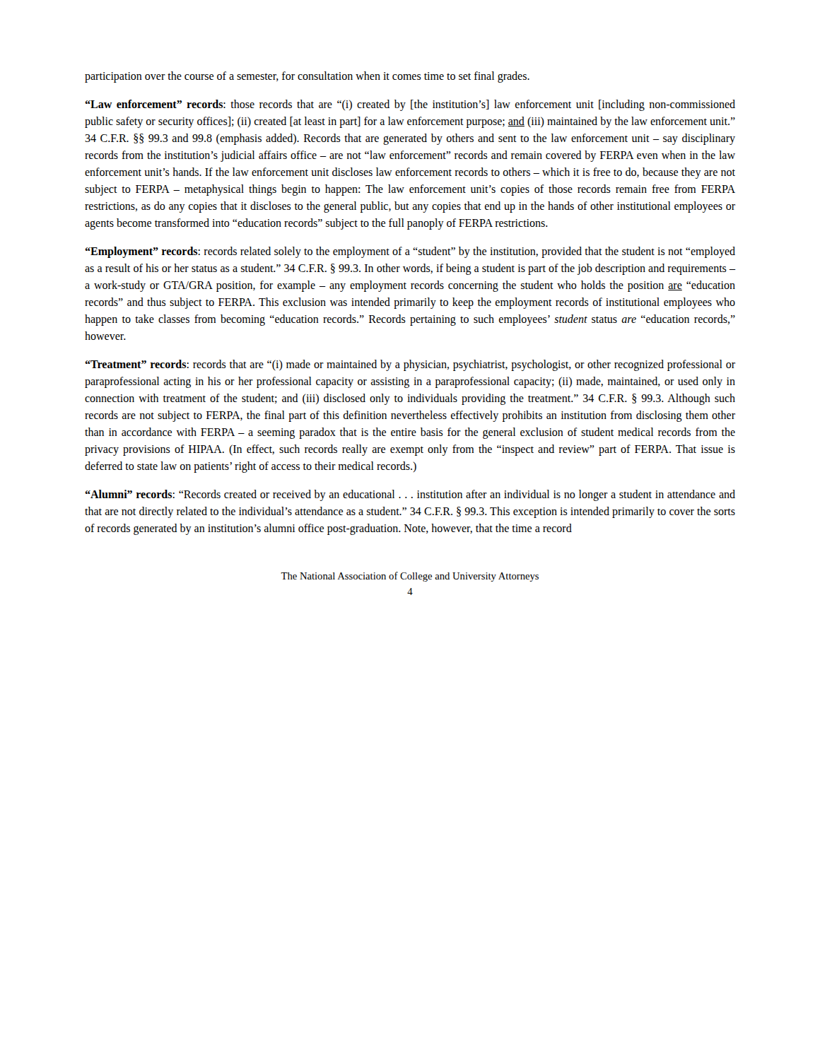participation over the course of a semester, for consultation when it comes time to set final grades.
“Law enforcement” records: those records that are “(i) created by [the institution’s] law enforcement unit [including non-commissioned public safety or security offices]; (ii) created [at least in part] for a law enforcement purpose; and (iii) maintained by the law enforcement unit.” 34 C.F.R. §§ 99.3 and 99.8 (emphasis added). Records that are generated by others and sent to the law enforcement unit – say disciplinary records from the institution’s judicial affairs office – are not “law enforcement” records and remain covered by FERPA even when in the law enforcement unit’s hands. If the law enforcement unit discloses law enforcement records to others – which it is free to do, because they are not subject to FERPA – metaphysical things begin to happen: The law enforcement unit’s copies of those records remain free from FERPA restrictions, as do any copies that it discloses to the general public, but any copies that end up in the hands of other institutional employees or agents become transformed into “education records” subject to the full panoply of FERPA restrictions.
“Employment” records: records related solely to the employment of a “student” by the institution, provided that the student is not “employed as a result of his or her status as a student.” 34 C.F.R. § 99.3. In other words, if being a student is part of the job description and requirements – a work-study or GTA/GRA position, for example – any employment records concerning the student who holds the position are “education records” and thus subject to FERPA. This exclusion was intended primarily to keep the employment records of institutional employees who happen to take classes from becoming “education records.” Records pertaining to such employees’ student status are “education records,” however.
“Treatment” records: records that are “(i) made or maintained by a physician, psychiatrist, psychologist, or other recognized professional or paraprofessional acting in his or her professional capacity or assisting in a paraprofessional capacity; (ii) made, maintained, or used only in connection with treatment of the student; and (iii) disclosed only to individuals providing the treatment.” 34 C.F.R. § 99.3. Although such records are not subject to FERPA, the final part of this definition nevertheless effectively prohibits an institution from disclosing them other than in accordance with FERPA – a seeming paradox that is the entire basis for the general exclusion of student medical records from the privacy provisions of HIPAA. (In effect, such records really are exempt only from the “inspect and review” part of FERPA. That issue is deferred to state law on patients’ right of access to their medical records.)
“Alumni” records: “Records created or received by an educational . . . institution after an individual is no longer a student in attendance and that are not directly related to the individual’s attendance as a student.” 34 C.F.R. § 99.3. This exception is intended primarily to cover the sorts of records generated by an institution’s alumni office post-graduation. Note, however, that the time a record
The National Association of College and University Attorneys
4